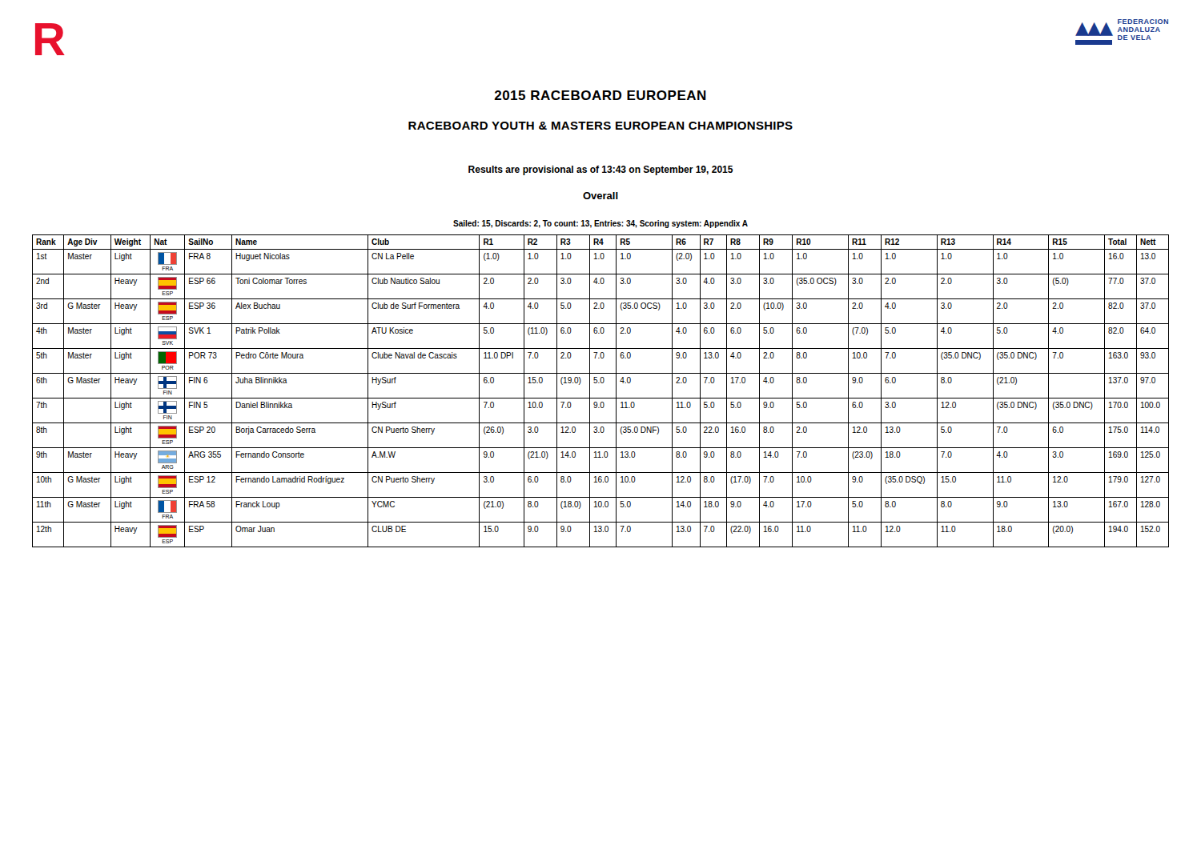R
▴▴▴
FEDERACION
ANDALUZA
DE VELA
2015 RACEBOARD EUROPEAN
RACEBOARD YOUTH & MASTERS EUROPEAN CHAMPIONSHIPS
Results are provisional as of 13:43 on September 19, 2015
Overall
Sailed: 15, Discards: 2, To count: 13, Entries: 34, Scoring system: Appendix A
| Rank | Age Div | Weight | Nat | SailNo | Name | Club | R1 | R2 | R3 | R4 | R5 | R6 | R7 | R8 | R9 | R10 | R11 | R12 | R13 | R14 | R15 | Total | Nett |
| --- | --- | --- | --- | --- | --- | --- | --- | --- | --- | --- | --- | --- | --- | --- | --- | --- | --- | --- | --- | --- | --- | --- | --- |
| 1st | Master | Light | FRA | FRA 8 | Huguet Nicolas | CN La Pelle | (1.0) | 1.0 | 1.0 | 1.0 | 1.0 | (2.0) | 1.0 | 1.0 | 1.0 | 1.0 | 1.0 | 1.0 | 1.0 | 1.0 | 1.0 | 16.0 | 13.0 |
| 2nd | | Heavy | ESP | ESP 66 | Toni Colomar Torres | Club Nautico Salou | 2.0 | 2.0 | 3.0 | 4.0 | 3.0 | 3.0 | 4.0 | 3.0 | 3.0 | (35.0 OCS) | 3.0 | 2.0 | 2.0 | 3.0 | (5.0) | 77.0 | 37.0 |
| 3rd | G Master | Heavy | ESP | ESP 36 | Alex Buchau | Club de Surf Formentera | 4.0 | 4.0 | 5.0 | 2.0 | (35.0 OCS) | 1.0 | 3.0 | 2.0 | (10.0) | 3.0 | 2.0 | 4.0 | 3.0 | 2.0 | 2.0 | 82.0 | 37.0 |
| 4th | Master | Light | SVK | SVK 1 | Patrik Pollak | ATU Kosice | 5.0 | (11.0) | 6.0 | 6.0 | 2.0 | 4.0 | 6.0 | 6.0 | 5.0 | 6.0 | (7.0) | 5.0 | 4.0 | 5.0 | 4.0 | 82.0 | 64.0 |
| 5th | Master | Light | POR | POR 73 | Pedro Côrte Moura | Clube Naval de Cascais | 11.0 DPI | 7.0 | 2.0 | 7.0 | 6.0 | 9.0 | 13.0 | 4.0 | 2.0 | 8.0 | 10.0 | 7.0 | (35.0 DNC) | (35.0 DNC) | 7.0 | 163.0 | 93.0 |
| 6th | G Master | Heavy | FIN | FIN 6 | Juha Blinnikka | HySurf | 6.0 | 15.0 | (19.0) | 5.0 | 4.0 | 2.0 | 7.0 | 17.0 | 4.0 | 8.0 | 9.0 | 6.0 | 8.0 | (21.0) | | 137.0 | 97.0 |
| 7th | | Light | FIN | FIN 5 | Daniel Blinnikka | HySurf | 7.0 | 10.0 | 7.0 | 9.0 | 11.0 | 11.0 | 5.0 | 5.0 | 9.0 | 5.0 | 6.0 | 3.0 | 12.0 | (35.0 DNC) | (35.0 DNC) | 170.0 | 100.0 |
| 8th | | Light | ESP | ESP 20 | Borja Carracedo Serra | CN Puerto Sherry | (26.0) | 3.0 | 12.0 | 3.0 | (35.0 DNF) | 5.0 | 22.0 | 16.0 | 8.0 | 2.0 | 12.0 | 13.0 | 5.0 | 7.0 | 6.0 | 175.0 | 114.0 |
| 9th | Master | Heavy | ARG | ARG 355 | Fernando Consorte | A.M.W | 9.0 | (21.0) | 14.0 | 11.0 | 13.0 | 8.0 | 9.0 | 8.0 | 14.0 | 7.0 | (23.0) | 18.0 | 7.0 | 4.0 | 3.0 | 169.0 | 125.0 |
| 10th | G Master | Light | ESP | ESP 12 | Fernando Lamadrid Rodríguez | CN Puerto Sherry | 3.0 | 6.0 | 8.0 | 16.0 | 10.0 | 12.0 | 8.0 | (17.0) | 7.0 | 10.0 | 9.0 | (35.0 DSQ) | 15.0 | 11.0 | 12.0 | 179.0 | 127.0 |
| 11th | G Master | Light | FRA | FRA 58 | Franck Loup | YCMC | (21.0) | 8.0 | (18.0) | 10.0 | 5.0 | 14.0 | 18.0 | 9.0 | 4.0 | 17.0 | 5.0 | 8.0 | 8.0 | 9.0 | 13.0 | 167.0 | 128.0 |
| 12th | | Heavy | ESP | ESP | Omar Juan | CLUB DE | 15.0 | 9.0 | 9.0 | 13.0 | 7.0 | 13.0 | 7.0 | (22.0) | 16.0 | 11.0 | 11.0 | 12.0 | 11.0 | 18.0 | (20.0) | 194.0 | 152.0 |